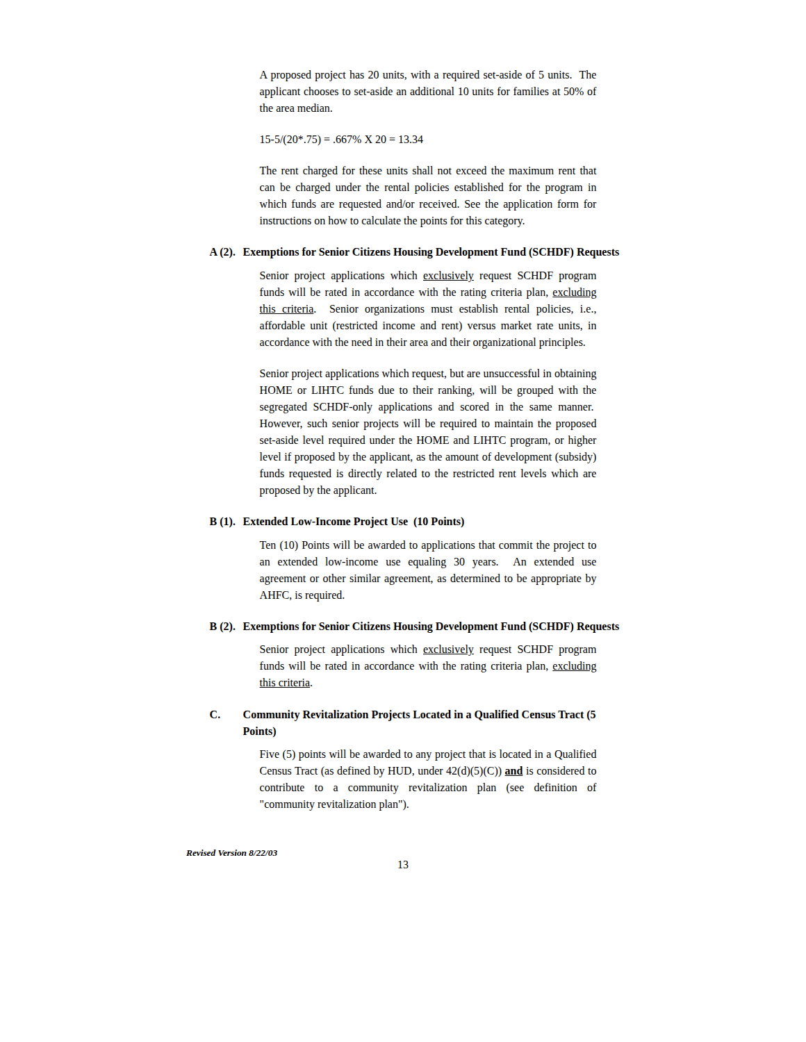A proposed project has 20 units, with a required set-aside of 5 units. The applicant chooses to set-aside an additional 10 units for families at 50% of the area median.
15-5/(20*.75) = .667% X 20 = 13.34
The rent charged for these units shall not exceed the maximum rent that can be charged under the rental policies established for the program in which funds are requested and/or received. See the application form for instructions on how to calculate the points for this category.
A (2).
Exemptions for Senior Citizens Housing Development Fund (SCHDF) Requests
Senior project applications which exclusively request SCHDF program funds will be rated in accordance with the rating criteria plan, excluding this criteria. Senior organizations must establish rental policies, i.e., affordable unit (restricted income and rent) versus market rate units, in accordance with the need in their area and their organizational principles.
Senior project applications which request, but are unsuccessful in obtaining HOME or LIHTC funds due to their ranking, will be grouped with the segregated SCHDF-only applications and scored in the same manner. However, such senior projects will be required to maintain the proposed set-aside level required under the HOME and LIHTC program, or higher level if proposed by the applicant, as the amount of development (subsidy) funds requested is directly related to the restricted rent levels which are proposed by the applicant.
B (1).
Extended Low-Income Project Use (10 Points)
Ten (10) Points will be awarded to applications that commit the project to an extended low-income use equaling 30 years. An extended use agreement or other similar agreement, as determined to be appropriate by AHFC, is required.
B (2).
Exemptions for Senior Citizens Housing Development Fund (SCHDF) Requests
Senior project applications which exclusively request SCHDF program funds will be rated in accordance with the rating criteria plan, excluding this criteria.
C.
Community Revitalization Projects Located in a Qualified Census Tract (5 Points)
Five (5) points will be awarded to any project that is located in a Qualified Census Tract (as defined by HUD, under 42(d)(5)(C)) and is considered to contribute to a community revitalization plan (see definition of "community revitalization plan").
Revised Version 8/22/03
13